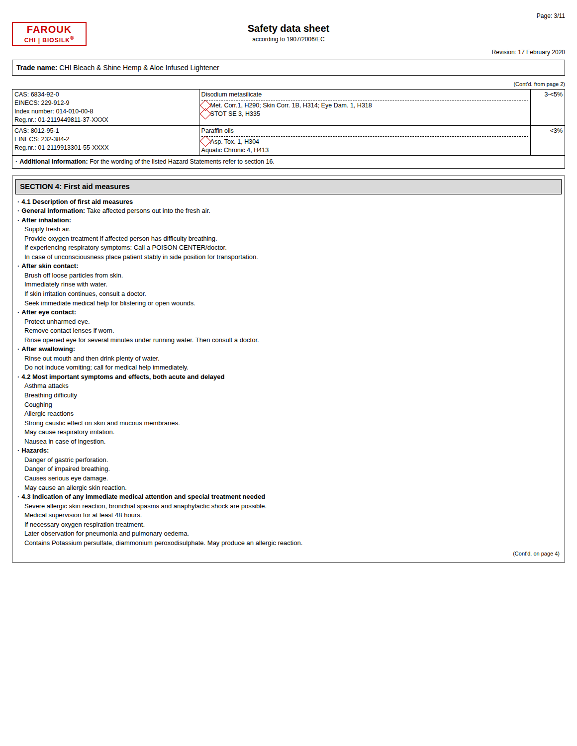Page: 3/11
FAROUK
CHI | BIOSILK®
Safety data sheet
according to 1907/2006/EC
Revision: 17 February 2020
Trade name: CHI Bleach & Shine Hemp & Aloe Infused Lightener
(Cont'd. from page 2)
| CAS: 6834-92-0 EINECS: 229-912-9 Index number: 014-010-00-8 Reg.nr.: 01-2119449811-37-XXXX | Disodium metasilicate Met. Corr.1, H290; Skin Corr. 1B, H314; Eye Dam. 1, H318 STOT SE 3, H335 | 3-<5% |
| CAS: 8012-95-1 EINECS: 232-384-2 Reg.nr.: 01-2119913301-55-XXXX | Paraffin oils Asp. Tox. 1, H304 Aquatic Chronic 4, H413 | <3% |
Additional information: For the wording of the listed Hazard Statements refer to section 16.
SECTION 4: First aid measures
4.1 Description of first aid measures
General information: Take affected persons out into the fresh air.
After inhalation:
Supply fresh air.
Provide oxygen treatment if affected person has difficulty breathing.
If experiencing respiratory symptoms: Call a POISON CENTER/doctor.
In case of unconsciousness place patient stably in side position for transportation.
After skin contact:
Brush off loose particles from skin.
Immediately rinse with water.
If skin irritation continues, consult a doctor.
Seek immediate medical help for blistering or open wounds.
After eye contact:
Protect unharmed eye.
Remove contact lenses if worn.
Rinse opened eye for several minutes under running water. Then consult a doctor.
After swallowing:
Rinse out mouth and then drink plenty of water.
Do not induce vomiting; call for medical help immediately.
4.2 Most important symptoms and effects, both acute and delayed
Asthma attacks
Breathing difficulty
Coughing
Allergic reactions
Strong caustic effect on skin and mucous membranes.
May cause respiratory irritation.
Nausea in case of ingestion.
Hazards:
Danger of gastric perforation.
Danger of impaired breathing.
Causes serious eye damage.
May cause an allergic skin reaction.
4.3 Indication of any immediate medical attention and special treatment needed
Severe allergic skin reaction, bronchial spasms and anaphylactic shock are possible.
Medical supervision for at least 48 hours.
If necessary oxygen respiration treatment.
Later observation for pneumonia and pulmonary oedema.
Contains Potassium persulfate, diammonium peroxodisulphate. May produce an allergic reaction.
(Cont'd. on page 4)